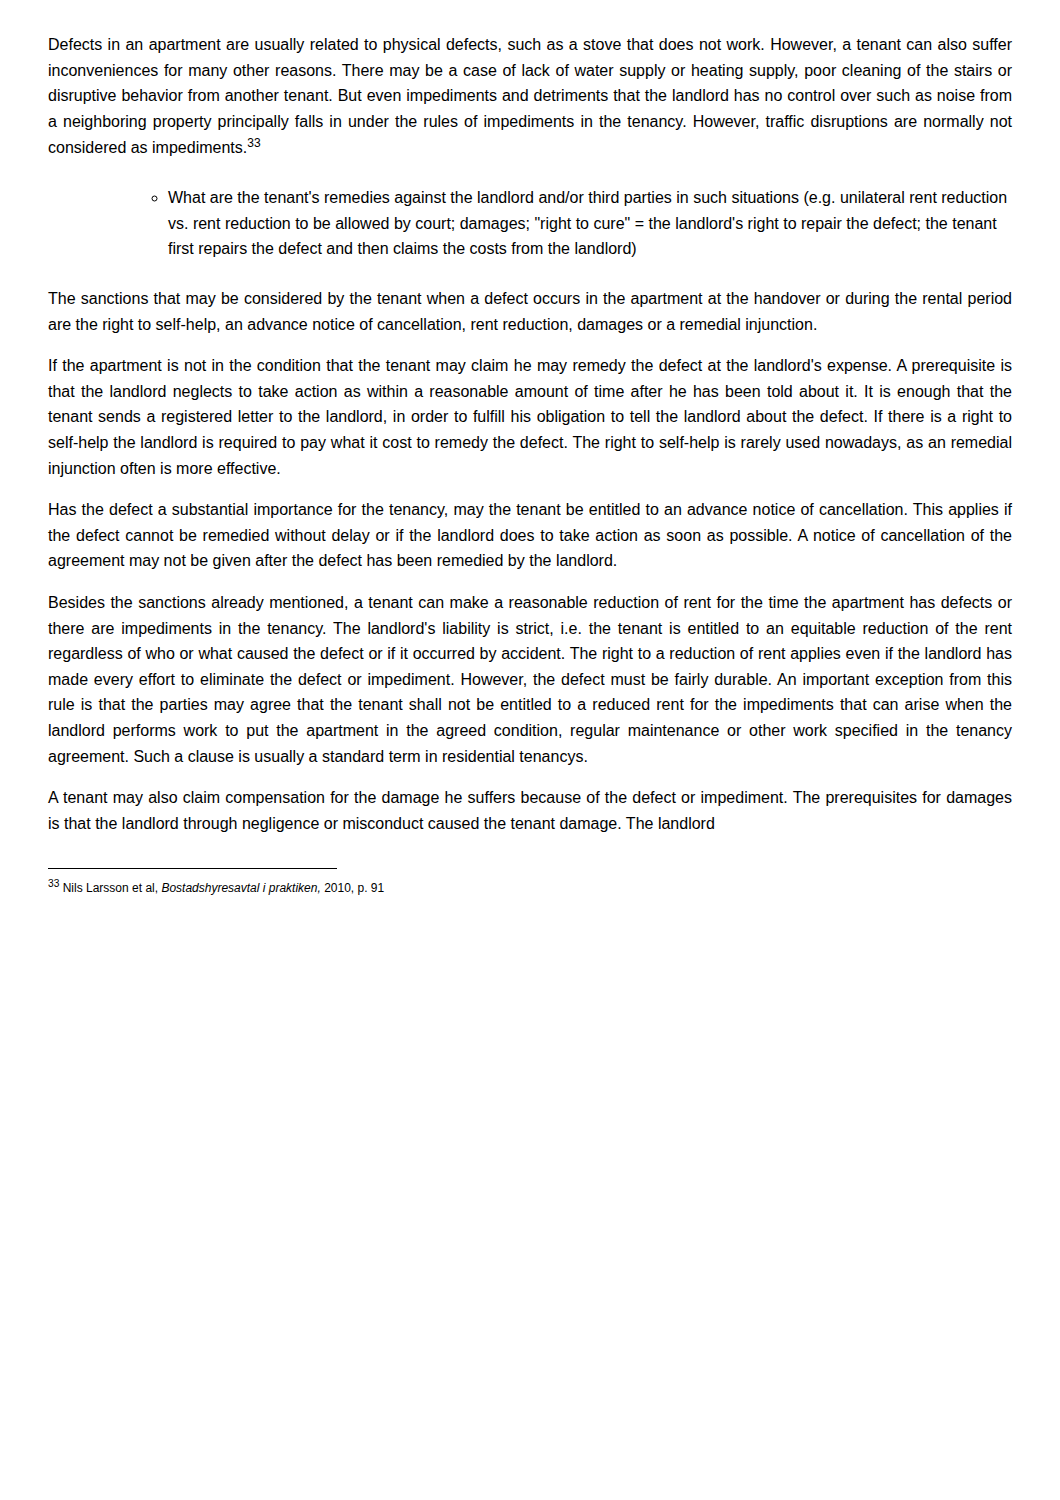Defects in an apartment are usually related to physical defects, such as a stove that does not work. However, a tenant can also suffer inconveniences for many other reasons. There may be a case of lack of water supply or heating supply, poor cleaning of the stairs or disruptive behavior from another tenant. But even impediments and detriments that the landlord has no control over such as noise from a neighboring property principally falls in under the rules of impediments in the tenancy. However, traffic disruptions are normally not considered as impediments.33
What are the tenant's remedies against the landlord and/or third parties in such situations (e.g. unilateral rent reduction vs. rent reduction to be allowed by court; damages; "right to cure" = the landlord's right to repair the defect; the tenant first repairs the defect and then claims the costs from the landlord)
The sanctions that may be considered by the tenant when a defect occurs in the apartment at the handover or during the rental period are the right to self-help, an advance notice of cancellation, rent reduction, damages or a remedial injunction.
If the apartment is not in the condition that the tenant may claim he may remedy the defect at the landlord's expense. A prerequisite is that the landlord neglects to take action as within a reasonable amount of time after he has been told about it. It is enough that the tenant sends a registered letter to the landlord, in order to fulfill his obligation to tell the landlord about the defect. If there is a right to self-help the landlord is required to pay what it cost to remedy the defect. The right to self-help is rarely used nowadays, as an remedial injunction often is more effective.
Has the defect a substantial importance for the tenancy, may the tenant be entitled to an advance notice of cancellation. This applies if the defect cannot be remedied without delay or if the landlord does to take action as soon as possible. A notice of cancellation of the agreement may not be given after the defect has been remedied by the landlord.
Besides the sanctions already mentioned, a tenant can make a reasonable reduction of rent for the time the apartment has defects or there are impediments in the tenancy. The landlord's liability is strict, i.e. the tenant is entitled to an equitable reduction of the rent regardless of who or what caused the defect or if it occurred by accident. The right to a reduction of rent applies even if the landlord has made every effort to eliminate the defect or impediment. However, the defect must be fairly durable. An important exception from this rule is that the parties may agree that the tenant shall not be entitled to a reduced rent for the impediments that can arise when the landlord performs work to put the apartment in the agreed condition, regular maintenance or other work specified in the tenancy agreement. Such a clause is usually a standard term in residential tenancys.
A tenant may also claim compensation for the damage he suffers because of the defect or impediment. The prerequisites for damages is that the landlord through negligence or misconduct caused the tenant damage. The landlord
33 Nils Larsson et al, Bostadshyresavtal i praktiken, 2010, p. 91